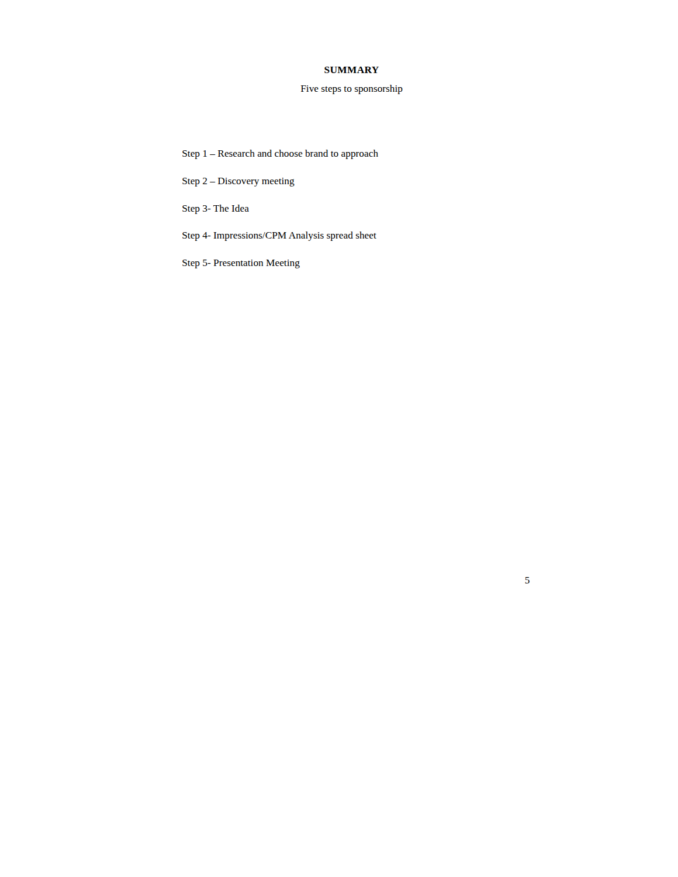SUMMARY
Five steps to sponsorship
Step 1 – Research and choose brand to approach
Step 2 – Discovery meeting
Step 3- The Idea
Step 4- Impressions/CPM Analysis spread sheet
Step 5- Presentation Meeting
5